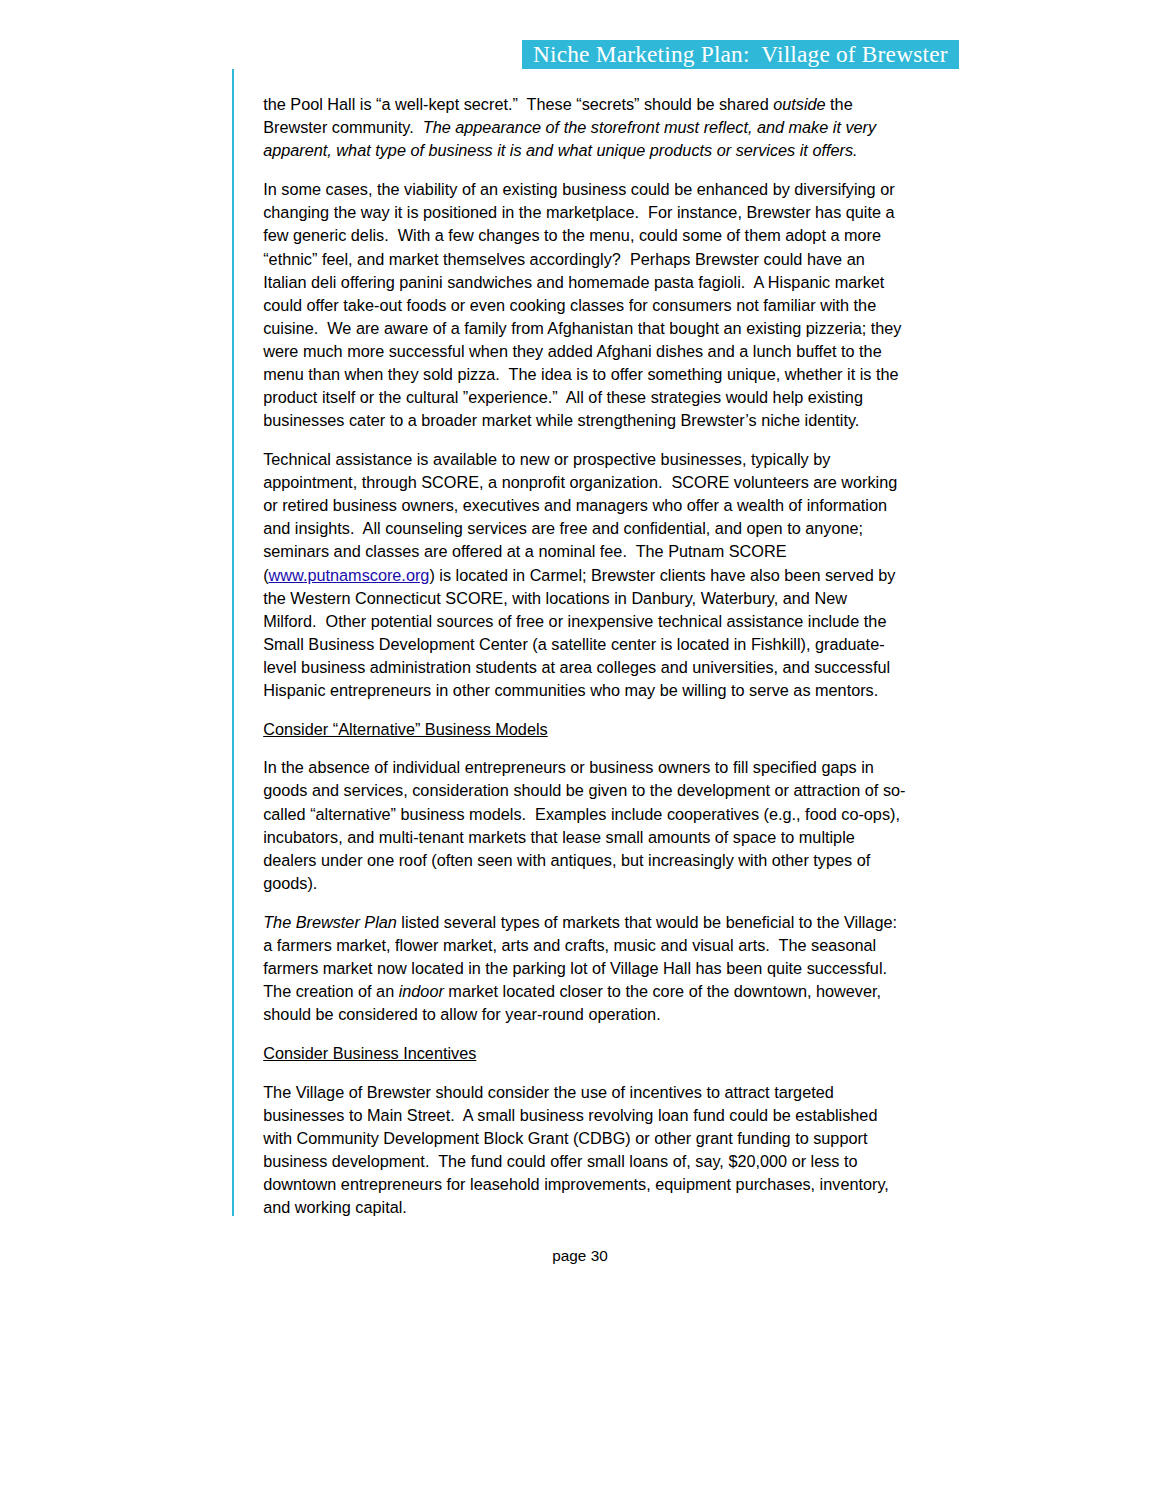Niche Marketing Plan: Village of Brewster
the Pool Hall is “a well-kept secret.” These “secrets” should be shared outside the Brewster community. The appearance of the storefront must reflect, and make it very apparent, what type of business it is and what unique products or services it offers.
In some cases, the viability of an existing business could be enhanced by diversifying or changing the way it is positioned in the marketplace. For instance, Brewster has quite a few generic delis. With a few changes to the menu, could some of them adopt a more “ethnic” feel, and market themselves accordingly? Perhaps Brewster could have an Italian deli offering panini sandwiches and homemade pasta fagioli. A Hispanic market could offer take-out foods or even cooking classes for consumers not familiar with the cuisine. We are aware of a family from Afghanistan that bought an existing pizzeria; they were much more successful when they added Afghani dishes and a lunch buffet to the menu than when they sold pizza. The idea is to offer something unique, whether it is the product itself or the cultural ”experience.” All of these strategies would help existing businesses cater to a broader market while strengthening Brewster’s niche identity.
Technical assistance is available to new or prospective businesses, typically by appointment, through SCORE, a nonprofit organization. SCORE volunteers are working or retired business owners, executives and managers who offer a wealth of information and insights. All counseling services are free and confidential, and open to anyone; seminars and classes are offered at a nominal fee. The Putnam SCORE (www.putnamscore.org) is located in Carmel; Brewster clients have also been served by the Western Connecticut SCORE, with locations in Danbury, Waterbury, and New Milford. Other potential sources of free or inexpensive technical assistance include the Small Business Development Center (a satellite center is located in Fishkill), graduate-level business administration students at area colleges and universities, and successful Hispanic entrepreneurs in other communities who may be willing to serve as mentors.
Consider “Alternative” Business Models
In the absence of individual entrepreneurs or business owners to fill specified gaps in goods and services, consideration should be given to the development or attraction of so-called “alternative” business models. Examples include cooperatives (e.g., food co-ops), incubators, and multi-tenant markets that lease small amounts of space to multiple dealers under one roof (often seen with antiques, but increasingly with other types of goods).
The Brewster Plan listed several types of markets that would be beneficial to the Village: a farmers market, flower market, arts and crafts, music and visual arts. The seasonal farmers market now located in the parking lot of Village Hall has been quite successful. The creation of an indoor market located closer to the core of the downtown, however, should be considered to allow for year-round operation.
Consider Business Incentives
The Village of Brewster should consider the use of incentives to attract targeted businesses to Main Street. A small business revolving loan fund could be established with Community Development Block Grant (CDBG) or other grant funding to support business development. The fund could offer small loans of, say, $20,000 or less to downtown entrepreneurs for leasehold improvements, equipment purchases, inventory, and working capital.
page 30